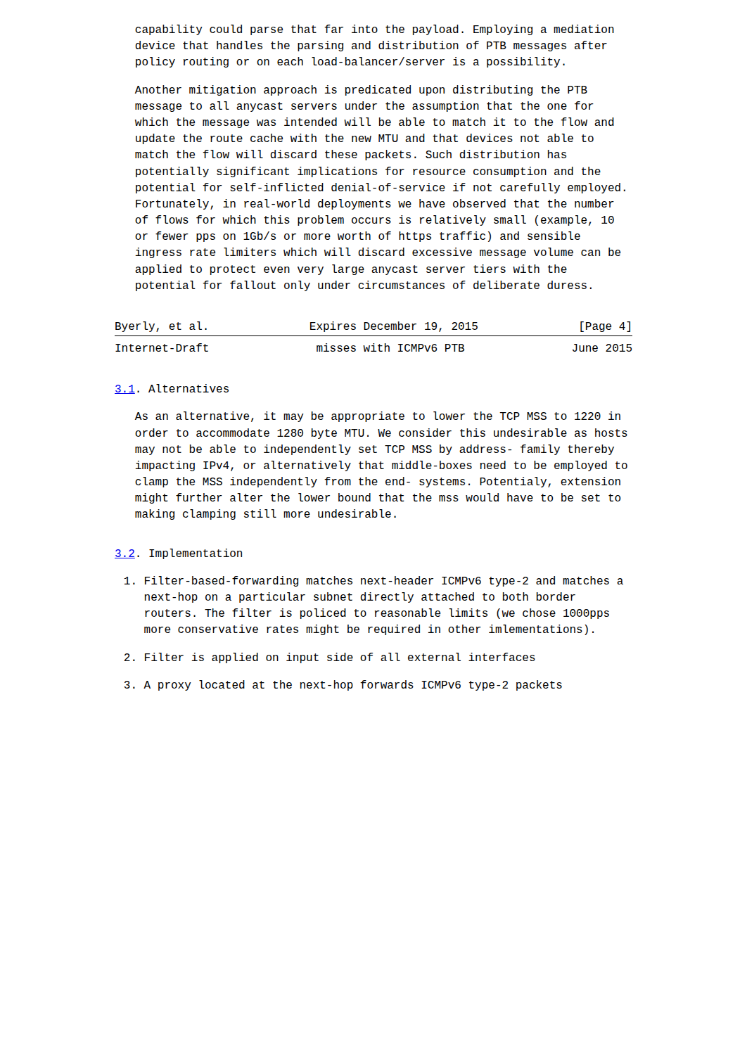capability could parse that far into the payload. Employing a mediation device that handles the parsing and distribution of PTB messages after policy routing or on each load-balancer/server is a possibility.
Another mitigation approach is predicated upon distributing the PTB message to all anycast servers under the assumption that the one for which the message was intended will be able to match it to the flow and update the route cache with the new MTU and that devices not able to match the flow will discard these packets. Such distribution has potentially significant implications for resource consumption and the potential for self-inflicted denial-of-service if not carefully employed. Fortunately, in real-world deployments we have observed that the number of flows for which this problem occurs is relatively small (example, 10 or fewer pps on 1Gb/s or more worth of https traffic) and sensible ingress rate limiters which will discard excessive message volume can be applied to protect even very large anycast server tiers with the potential for fallout only under circumstances of deliberate duress.
Byerly, et al. Expires December 19, 2015 [Page 4]
Internet-Draft misses with ICMPv6 PTB June 2015
3.1. Alternatives
As an alternative, it may be appropriate to lower the TCP MSS to 1220 in order to accommodate 1280 byte MTU. We consider this undesirable as hosts may not be able to independently set TCP MSS by address- family thereby impacting IPv4, or alternatively that middle-boxes need to be employed to clamp the MSS independently from the end- systems. Potentialy, extension might further alter the lower bound that the mss would have to be set to making clamping still more undesirable.
3.2. Implementation
Filter-based-forwarding matches next-header ICMPv6 type-2 and matches a next-hop on a particular subnet directly attached to both border routers. The filter is policed to reasonable limits (we chose 1000pps more conservative rates might be required in other imlementations).
Filter is applied on input side of all external interfaces
A proxy located at the next-hop forwards ICMPv6 type-2 packets